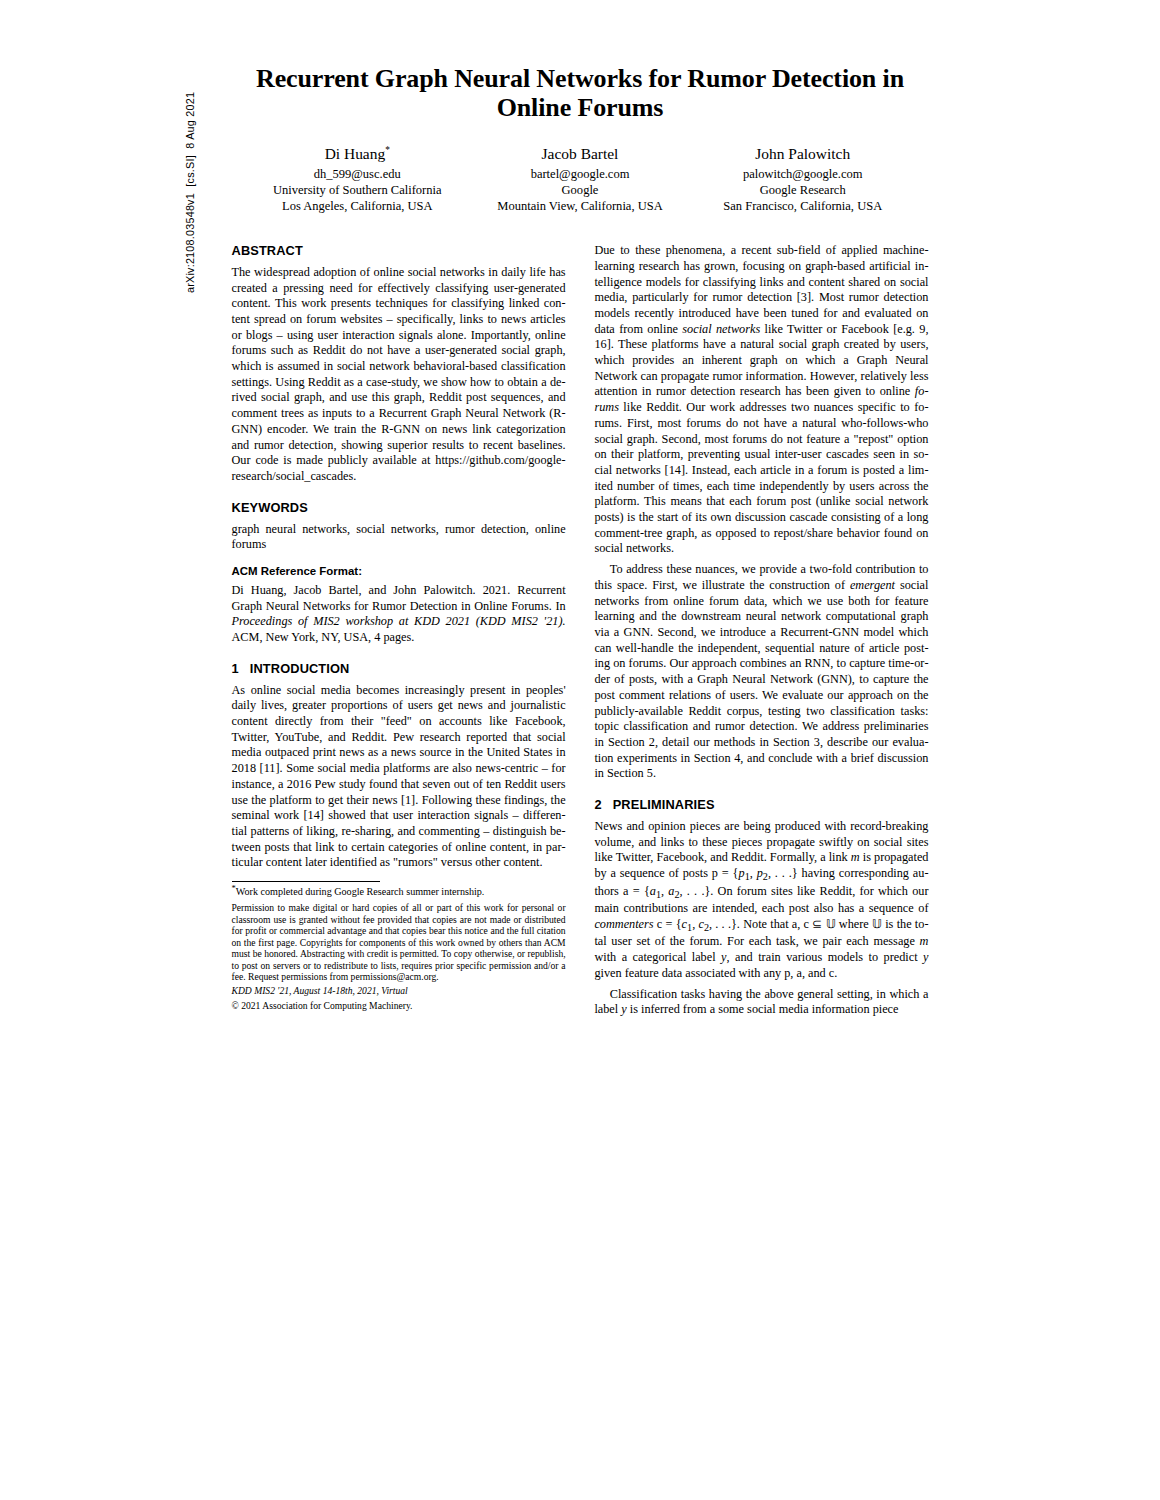arXiv:2108.03548v1 [cs.SI] 8 Aug 2021
Recurrent Graph Neural Networks for Rumor Detection in
Online Forums
Di Huang*
dh_599@usc.edu
University of Southern California
Los Angeles, California, USA
Jacob Bartel
bartel@google.com
Google
Mountain View, California, USA
John Palowitch
palowitch@google.com
Google Research
San Francisco, California, USA
ABSTRACT
The widespread adoption of online social networks in daily life has created a pressing need for effectively classifying user-generated content. This work presents techniques for classifying linked content spread on forum websites – specifically, links to news articles or blogs – using user interaction signals alone. Importantly, online forums such as Reddit do not have a user-generated social graph, which is assumed in social network behavioral-based classification settings. Using Reddit as a case-study, we show how to obtain a derived social graph, and use this graph, Reddit post sequences, and comment trees as inputs to a Recurrent Graph Neural Network (R-GNN) encoder. We train the R-GNN on news link categorization and rumor detection, showing superior results to recent baselines. Our code is made publicly available at https://github.com/google-research/social_cascades.
KEYWORDS
graph neural networks, social networks, rumor detection, online forums
ACM Reference Format:
Di Huang, Jacob Bartel, and John Palowitch. 2021. Recurrent Graph Neural Networks for Rumor Detection in Online Forums. In Proceedings of MIS2 workshop at KDD 2021 (KDD MIS2 '21). ACM, New York, NY, USA, 4 pages.
1 INTRODUCTION
As online social media becomes increasingly present in peoples' daily lives, greater proportions of users get news and journalistic content directly from their "feed" on accounts like Facebook, Twitter, YouTube, and Reddit. Pew research reported that social media outpaced print news as a news source in the United States in 2018 [11]. Some social media platforms are also news-centric – for instance, a 2016 Pew study found that seven out of ten Reddit users use the platform to get their news [1]. Following these findings, the seminal work [14] showed that user interaction signals – differential patterns of liking, re-sharing, and commenting – distinguish between posts that link to certain categories of online content, in particular content later identified as "rumors" versus other content.
*Work completed during Google Research summer internship.
Permission to make digital or hard copies of all or part of this work for personal or classroom use is granted without fee provided that copies are not made or distributed for profit or commercial advantage and that copies bear this notice and the full citation on the first page. Copyrights for components of this work owned by others than ACM must be honored. Abstracting with credit is permitted. To copy otherwise, or republish, to post on servers or to redistribute to lists, requires prior specific permission and/or a fee. Request permissions from permissions@acm.org.
KDD MIS2 '21, August 14-18th, 2021, Virtual
© 2021 Association for Computing Machinery.
Due to these phenomena, a recent sub-field of applied machine-learning research has grown, focusing on graph-based artificial intelligence models for classifying links and content shared on social media, particularly for rumor detection [3]. Most rumor detection models recently introduced have been tuned for and evaluated on data from online social networks like Twitter or Facebook [e.g. 9, 16]. These platforms have a natural social graph created by users, which provides an inherent graph on which a Graph Neural Network can propagate rumor information. However, relatively less attention in rumor detection research has been given to online forums like Reddit. Our work addresses two nuances specific to forums. First, most forums do not have a natural who-follows-who social graph. Second, most forums do not feature a "repost" option on their platform, preventing usual inter-user cascades seen in social networks [14]. Instead, each article in a forum is posted a limited number of times, each time independently by users across the platform. This means that each forum post (unlike social network posts) is the start of its own discussion cascade consisting of a long comment-tree graph, as opposed to repost/share behavior found on social networks.
To address these nuances, we provide a two-fold contribution to this space. First, we illustrate the construction of emergent social networks from online forum data, which we use both for feature learning and the downstream neural network computational graph via a GNN. Second, we introduce a Recurrent-GNN model which can well-handle the independent, sequential nature of article posting on forums. Our approach combines an RNN, to capture time-order of posts, with a Graph Neural Network (GNN), to capture the post comment relations of users. We evaluate our approach on the publicly-available Reddit corpus, testing two classification tasks: topic classification and rumor detection. We address preliminaries in Section 2, detail our methods in Section 3, describe our evaluation experiments in Section 4, and conclude with a brief discussion in Section 5.
2 PRELIMINARIES
News and opinion pieces are being produced with record-breaking volume, and links to these pieces propagate swiftly on social sites like Twitter, Facebook, and Reddit. Formally, a link m is propagated by a sequence of posts p = {p1, p2, . . .} having corresponding authors a = {a1, a2, . . .}. On forum sites like Reddit, for which our main contributions are intended, each post also has a sequence of commenters c = {c1, c2, . . .}. Note that a, c ⊆ 𝕌 where 𝕌 is the total user set of the forum. For each task, we pair each message m with a categorical label y, and train various models to predict y given feature data associated with any p, a, and c.
Classification tasks having the above general setting, in which a label y is inferred from a some social media information piece